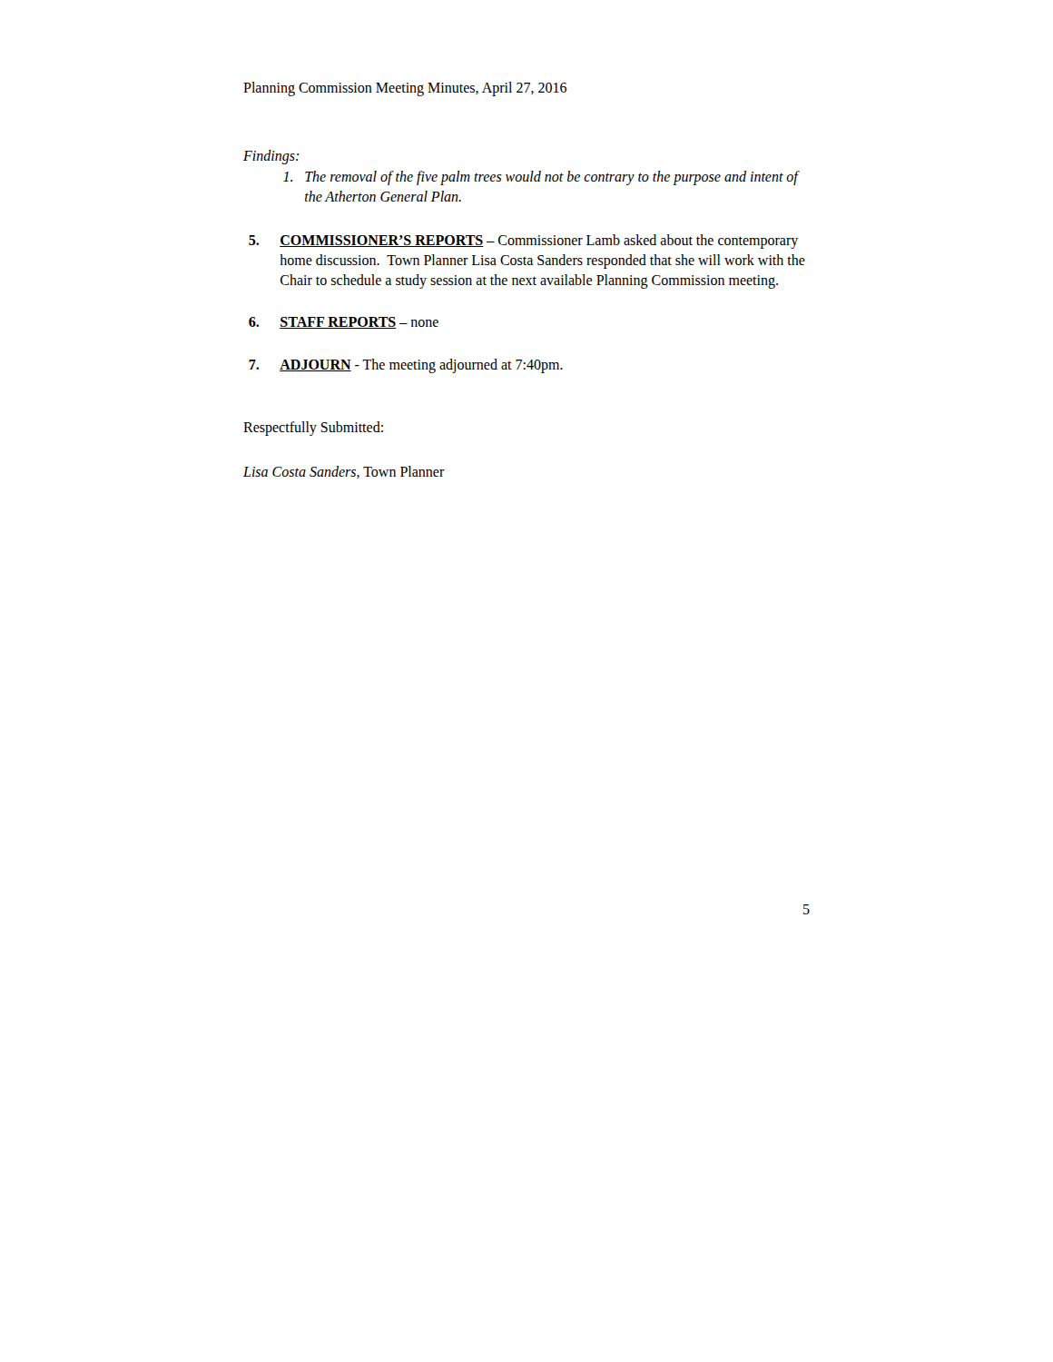Planning Commission Meeting Minutes, April 27, 2016
Findings:
The removal of the five palm trees would not be contrary to the purpose and intent of the Atherton General Plan.
5.
COMMISSIONER’S REPORTS – Commissioner Lamb asked about the contemporary home discussion. Town Planner Lisa Costa Sanders responded that she will work with the Chair to schedule a study session at the next available Planning Commission meeting.
6.
STAFF REPORTS – none
7.
ADJOURN - The meeting adjourned at 7:40pm.
Respectfully Submitted:
Lisa Costa Sanders, Town Planner
5